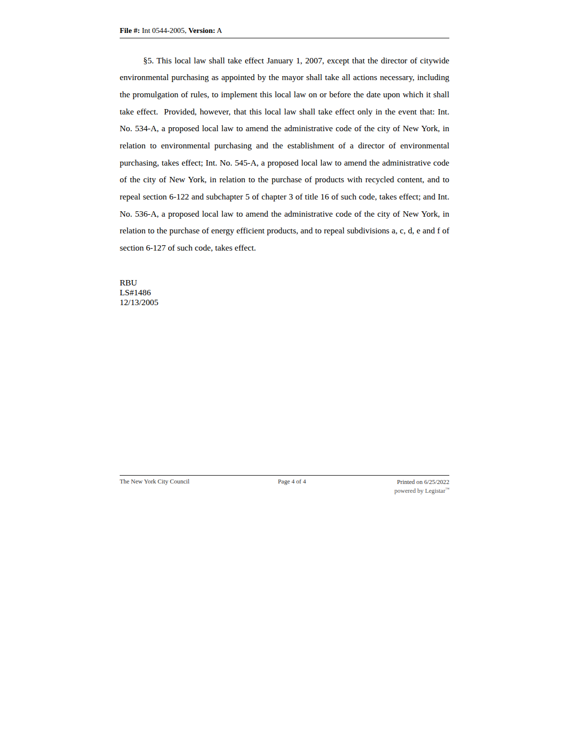File #: Int 0544-2005, Version: A
§5. This local law shall take effect January 1, 2007, except that the director of citywide environmental purchasing as appointed by the mayor shall take all actions necessary, including the promulgation of rules, to implement this local law on or before the date upon which it shall take effect. Provided, however, that this local law shall take effect only in the event that: Int. No. 534-A, a proposed local law to amend the administrative code of the city of New York, in relation to environmental purchasing and the establishment of a director of environmental purchasing, takes effect; Int. No. 545-A, a proposed local law to amend the administrative code of the city of New York, in relation to the purchase of products with recycled content, and to repeal section 6-122 and subchapter 5 of chapter 3 of title 16 of such code, takes effect; and Int. No. 536-A, a proposed local law to amend the administrative code of the city of New York, in relation to the purchase of energy efficient products, and to repeal subdivisions a, c, d, e and f of section 6-127 of such code, takes effect.
RBU
LS#1486
12/13/2005
The New York City Council
Page 4 of 4
Printed on 6/25/2022
powered by Legistar™